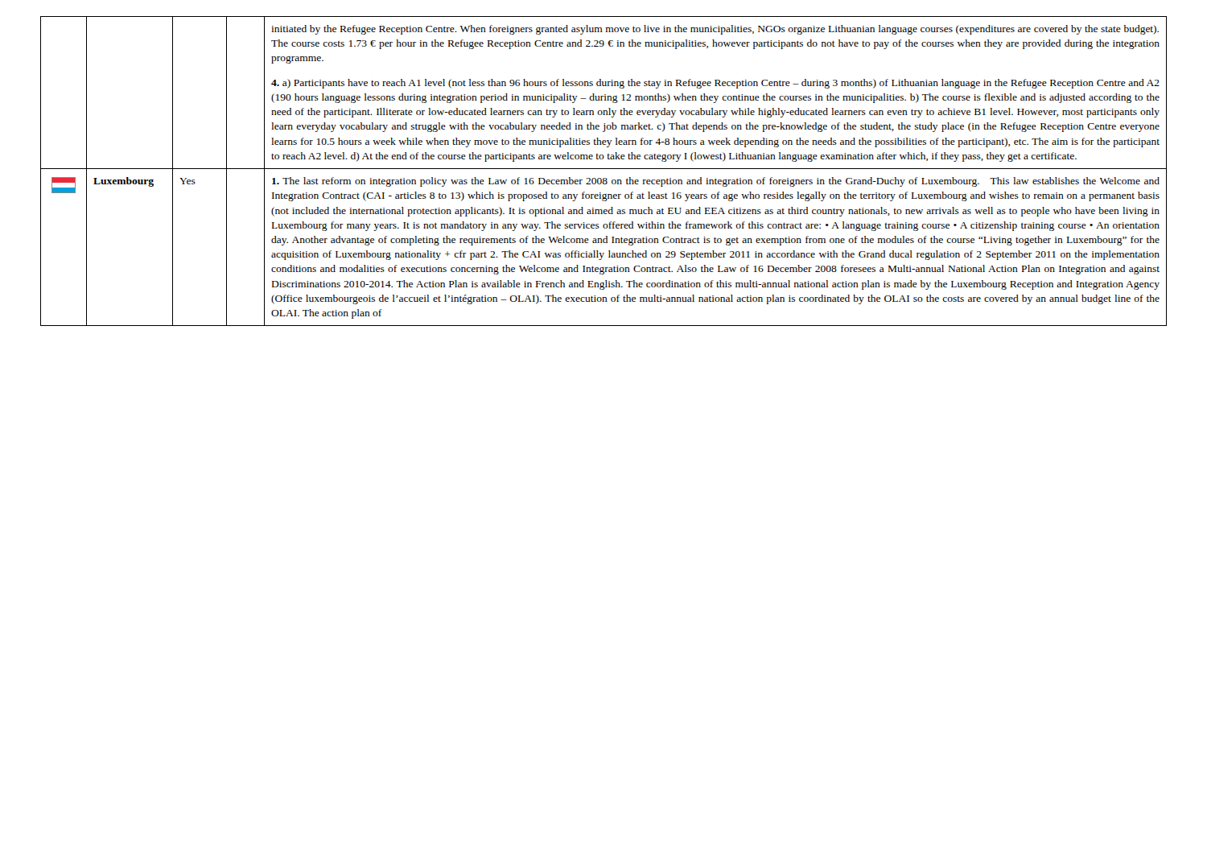| | | | | initiated by the Refugee Reception Centre. When foreigners granted asylum move to live in the municipalities, NGOs organize Lithuanian language courses (expenditures are covered by the state budget). The course costs 1.73 € per hour in the Refugee Reception Centre and 2.29 € in the municipalities, however participants do not have to pay of the courses when they are provided during the integration programme. 4. a) Participants have to reach A1 level (not less than 96 hours of lessons during the stay in Refugee Reception Centre – during 3 months) of Lithuanian language in the Refugee Reception Centre and A2 (190 hours language lessons during integration period in municipality – during 12 months) when they continue the courses in the municipalities. b) The course is flexible and is adjusted according to the need of the participant. Illiterate or low-educated learners can try to learn only the everyday vocabulary while highly-educated learners can even try to achieve B1 level. However, most participants only learn everyday vocabulary and struggle with the vocabulary needed in the job market. c) That depends on the pre-knowledge of the student, the study place (in the Refugee Reception Centre everyone learns for 10.5 hours a week while when they move to the municipalities they learn for 4-8 hours a week depending on the needs and the possibilities of the participant), etc. The aim is for the participant to reach A2 level. d) At the end of the course the participants are welcome to take the category I (lowest) Lithuanian language examination after which, if they pass, they get a certificate. |
| | Luxembourg | Yes | | 1. The last reform on integration policy was the Law of 16 December 2008 on the reception and integration of foreigners in the Grand-Duchy of Luxembourg. This law establishes the Welcome and Integration Contract (CAI - articles 8 to 13) which is proposed to any foreigner of at least 16 years of age who resides legally on the territory of Luxembourg and wishes to remain on a permanent basis (not included the international protection applicants). It is optional and aimed as much at EU and EEA citizens as at third country nationals, to new arrivals as well as to people who have been living in Luxembourg for many years. It is not mandatory in any way. The services offered within the framework of this contract are: • A language training course • A citizenship training course • An orientation day. Another advantage of completing the requirements of the Welcome and Integration Contract is to get an exemption from one of the modules of the course “Living together in Luxembourg” for the acquisition of Luxembourg nationality + cfr part 2. The CAI was officially launched on 29 September 2011 in accordance with the Grand ducal regulation of 2 September 2011 on the implementation conditions and modalities of executions concerning the Welcome and Integration Contract. Also the Law of 16 December 2008 foresees a Multi-annual National Action Plan on Integration and against Discriminations 2010-2014. The Action Plan is available in French and English. The coordination of this multi-annual national action plan is made by the Luxembourg Reception and Integration Agency (Office luxembourgeois de l’accueil et l’intégration – OLAI). The execution of the multi-annual national action plan is coordinated by the OLAI so the costs are covered by an annual budget line of the OLAI. The action plan of |